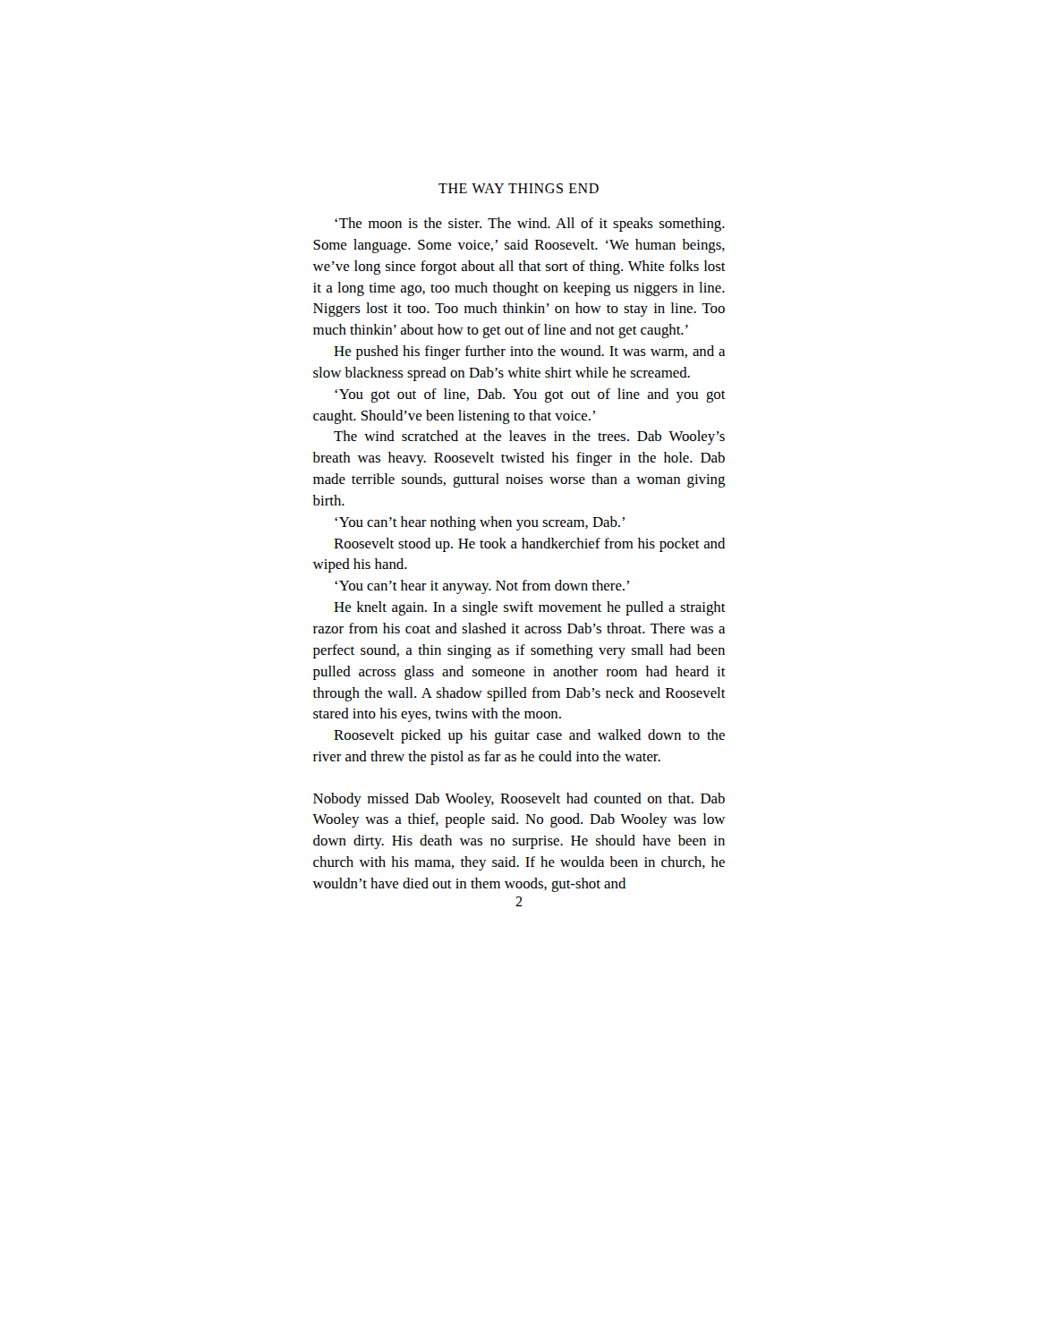THE WAY THINGS END
‘The moon is the sister. The wind. All of it speaks something. Some language. Some voice,’ said Roosevelt. ‘We human beings, we’ve long since forgot about all that sort of thing. White folks lost it a long time ago, too much thought on keeping us niggers in line. Niggers lost it too. Too much thinkin’ on how to stay in line. Too much thinkin’ about how to get out of line and not get caught.’
He pushed his finger further into the wound. It was warm, and a slow blackness spread on Dab’s white shirt while he screamed.
‘You got out of line, Dab. You got out of line and you got caught. Should’ve been listening to that voice.’
The wind scratched at the leaves in the trees. Dab Wooley’s breath was heavy. Roosevelt twisted his finger in the hole. Dab made terrible sounds, guttural noises worse than a woman giving birth.
‘You can’t hear nothing when you scream, Dab.’
Roosevelt stood up. He took a handkerchief from his pocket and wiped his hand.
‘You can’t hear it anyway. Not from down there.’
He knelt again. In a single swift movement he pulled a straight razor from his coat and slashed it across Dab’s throat. There was a perfect sound, a thin singing as if something very small had been pulled across glass and someone in another room had heard it through the wall. A shadow spilled from Dab’s neck and Roosevelt stared into his eyes, twins with the moon.
Roosevelt picked up his guitar case and walked down to the river and threw the pistol as far as he could into the water.
Nobody missed Dab Wooley, Roosevelt had counted on that. Dab Wooley was a thief, people said. No good. Dab Wooley was low down dirty. His death was no surprise. He should have been in church with his mama, they said. If he woulda been in church, he wouldn’t have died out in them woods, gut-shot and
2